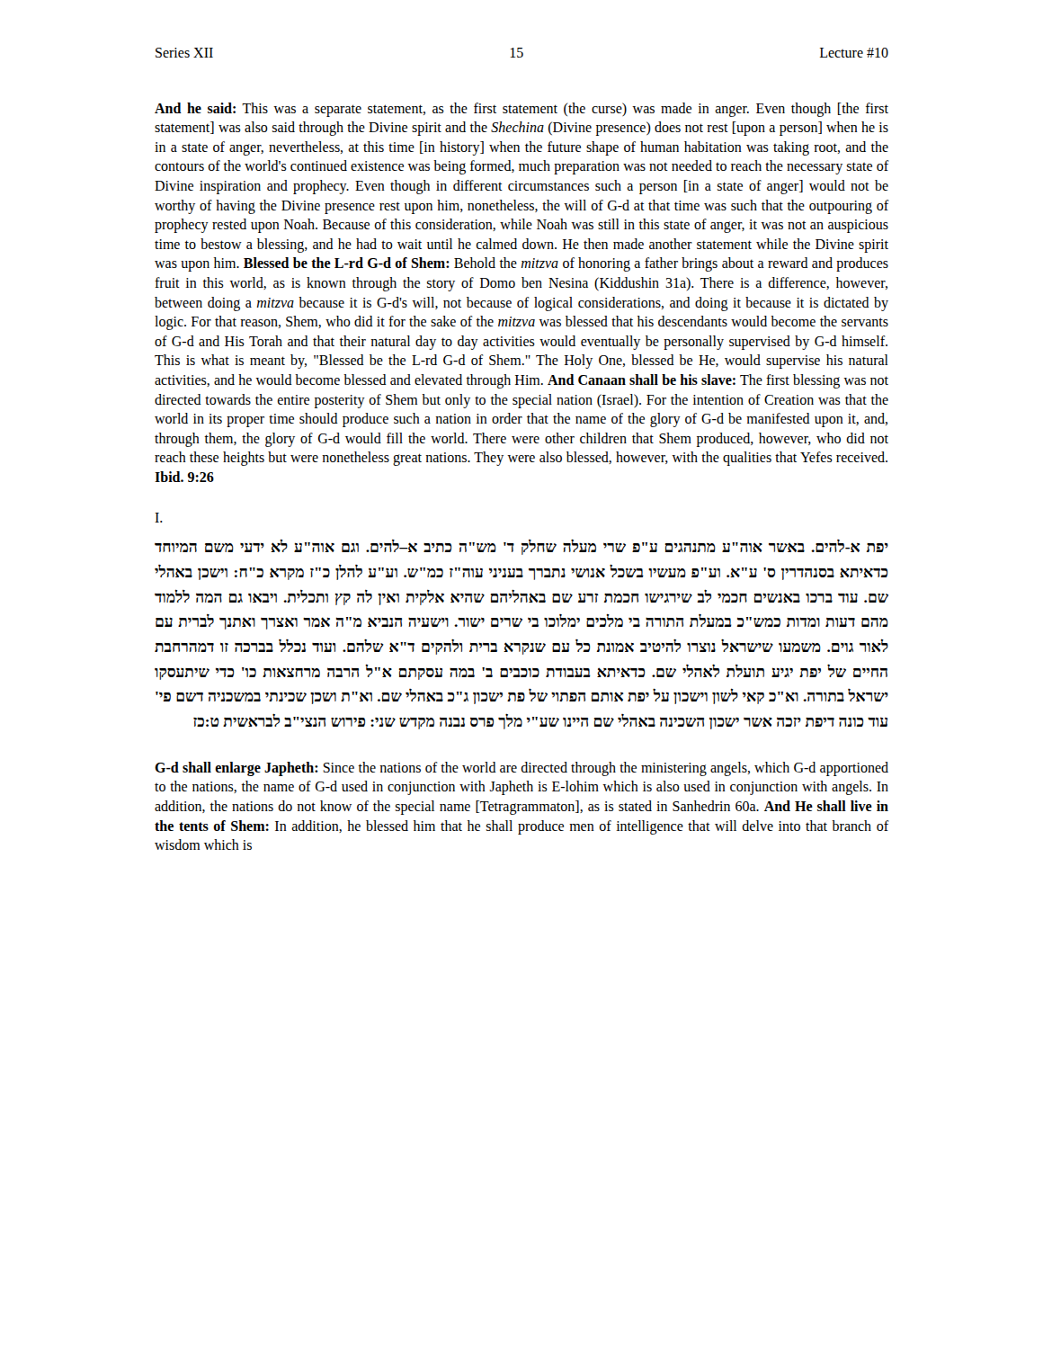Series XII
15
Lecture #10
And he said: This was a separate statement, as the first statement (the curse) was made in anger. Even though [the first statement] was also said through the Divine spirit and the Shechina (Divine presence) does not rest [upon a person] when he is in a state of anger, nevertheless, at this time [in history] when the future shape of human habitation was taking root, and the contours of the world's continued existence was being formed, much preparation was not needed to reach the necessary state of Divine inspiration and prophecy. Even though in different circumstances such a person [in a state of anger] would not be worthy of having the Divine presence rest upon him, nonetheless, the will of G-d at that time was such that the outpouring of prophecy rested upon Noah. Because of this consideration, while Noah was still in this state of anger, it was not an auspicious time to bestow a blessing, and he had to wait until he calmed down. He then made another statement while the Divine spirit was upon him. Blessed be the L-rd G-d of Shem: Behold the mitzva of honoring a father brings about a reward and produces fruit in this world, as is known through the story of Domo ben Nesina (Kiddushin 31a). There is a difference, however, between doing a mitzva because it is G-d's will, not because of logical considerations, and doing it because it is dictated by logic. For that reason, Shem, who did it for the sake of the mitzva was blessed that his descendants would become the servants of G-d and His Torah and that their natural day to day activities would eventually be personally supervised by G-d himself. This is what is meant by, "Blessed be the L-rd G-d of Shem." The Holy One, blessed be He, would supervise his natural activities, and he would become blessed and elevated through Him. And Canaan shall be his slave: The first blessing was not directed towards the entire posterity of Shem but only to the special nation (Israel). For the intention of Creation was that the world in its proper time should produce such a nation in order that the name of the glory of G-d be manifested upon it, and, through them, the glory of G-d would fill the world. There were other children that Shem produced, however, who did not reach these heights but were nonetheless great nations. They were also blessed, however, with the qualities that Yefes received. Ibid. 9:26
I.
יפת א-להים. באשר אוה"ע מתנהגים ע"פ שרי מעלה שחלק ד' מש"ה כתיב א–להים. וגם אוה"ע לא ידעי משם המיוחד כדאיתא בסנהדרין ס' ע"א. וע"פ מעשיו בשכל אנושי נתברך בעניני עוה"ז כמ"ש. וע"ע להלן כ"ז מקרא כ"ח: וישכן באהלי שם. עוד ברכו באנשים חכמי לב שירגישו חכמת זרע שם באהליהם שהיא אלקית ואין לה קץ ותכלית. ויבאו גם המה ללמוד מהם דעות ומדות כמש"כ במעלת התורה בי מלכים ימלוכו בי שרים ישור. וישעיה הנביא מ"ה אמר ואצרך ואתנך לברית עם לאור גוים. משמעו שישראל נוצרו להיטיב אמונת כל עם שנקרא ברית ולהקים ד"א שלהם. ועוד נכלל בברכה זו דמהרחבת החיים של יפת יגיע תועלת לאהלי שם. כדאיתא בעבודת כוכבים ב' במה עסקתם א"ל הרבה מרחצאות כו' כדי שיתעסקו ישראל בתורה. וא"כ קאי לשון וישכון על יפת אותם הפתוי של פת ישכון ג"כ באהלי שם. וא"ת ושכן שכינתי במשכניה דשם פי' עוד כונה דיפת יזכה אשר ישכון השכינה באהלי שם היינו שע"י מלך פרס נבנה מקדש שני: פירוש הנצי"ב לבראשית ט:כז
G-d shall enlarge Japheth: Since the nations of the world are directed through the ministering angels, which G-d apportioned to the nations, the name of G-d used in conjunction with Japheth is E-lohim which is also used in conjunction with angels. In addition, the nations do not know of the special name [Tetragrammaton], as is stated in Sanhedrin 60a. And He shall live in the tents of Shem: In addition, he blessed him that he shall produce men of intelligence that will delve into that branch of wisdom which is